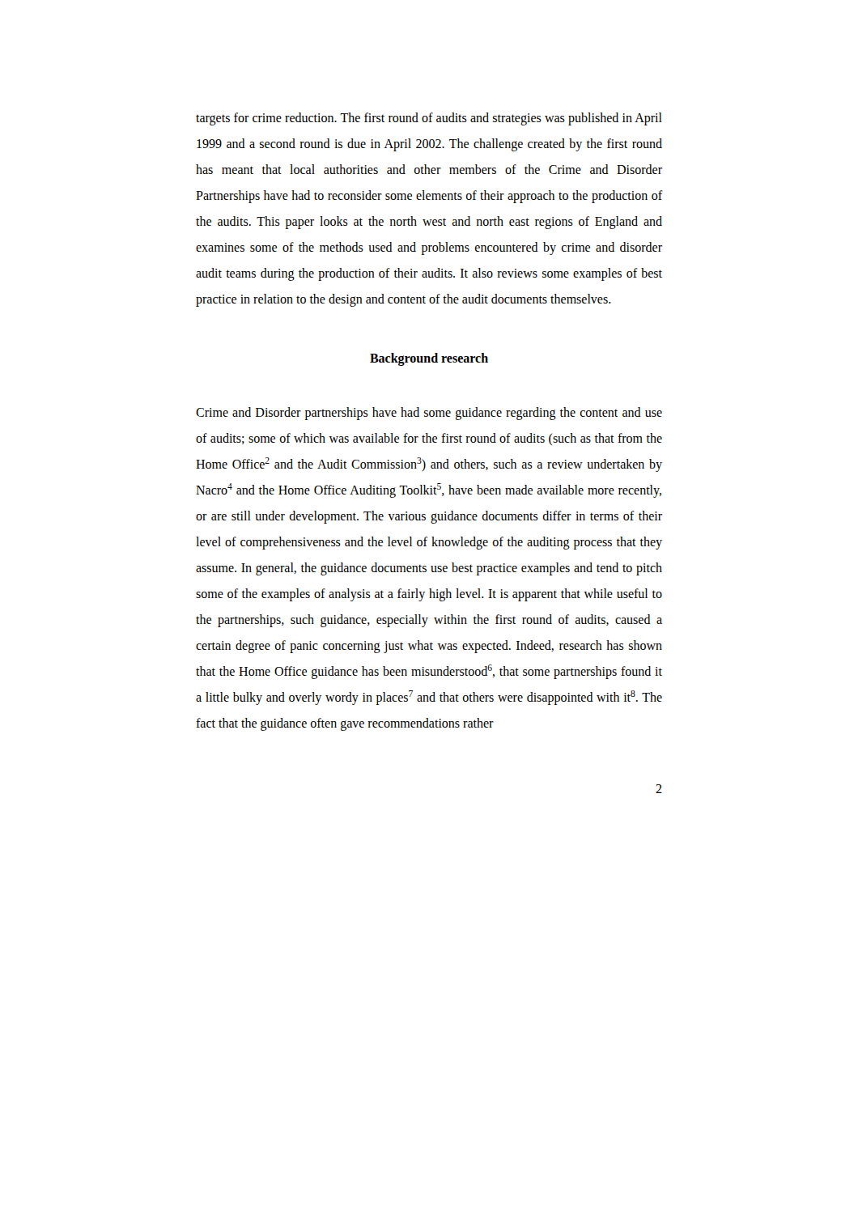targets for crime reduction. The first round of audits and strategies was published in April 1999 and a second round is due in April 2002. The challenge created by the first round has meant that local authorities and other members of the Crime and Disorder Partnerships have had to reconsider some elements of their approach to the production of the audits. This paper looks at the north west and north east regions of England and examines some of the methods used and problems encountered by crime and disorder audit teams during the production of their audits. It also reviews some examples of best practice in relation to the design and content of the audit documents themselves.
Background research
Crime and Disorder partnerships have had some guidance regarding the content and use of audits; some of which was available for the first round of audits (such as that from the Home Office2 and the Audit Commission3) and others, such as a review undertaken by Nacro4 and the Home Office Auditing Toolkit5, have been made available more recently, or are still under development. The various guidance documents differ in terms of their level of comprehensiveness and the level of knowledge of the auditing process that they assume. In general, the guidance documents use best practice examples and tend to pitch some of the examples of analysis at a fairly high level. It is apparent that while useful to the partnerships, such guidance, especially within the first round of audits, caused a certain degree of panic concerning just what was expected. Indeed, research has shown that the Home Office guidance has been misunderstood6, that some partnerships found it a little bulky and overly wordy in places7 and that others were disappointed with it8. The fact that the guidance often gave recommendations rather
2